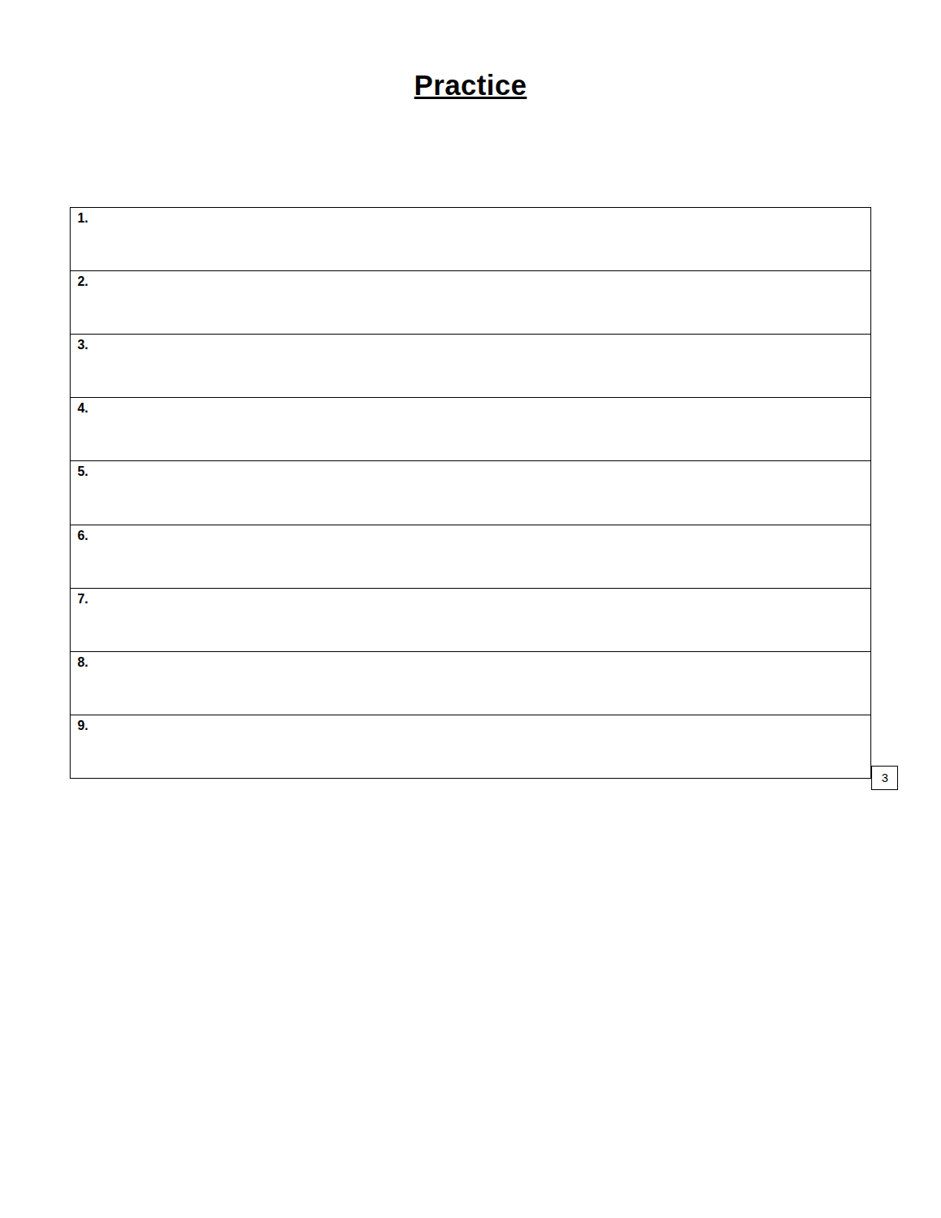Practice
| 1. |
| 2. |
| 3. |
| 4. |
| 5. |
| 6. |
| 7. |
| 8. |
| 9. |
3